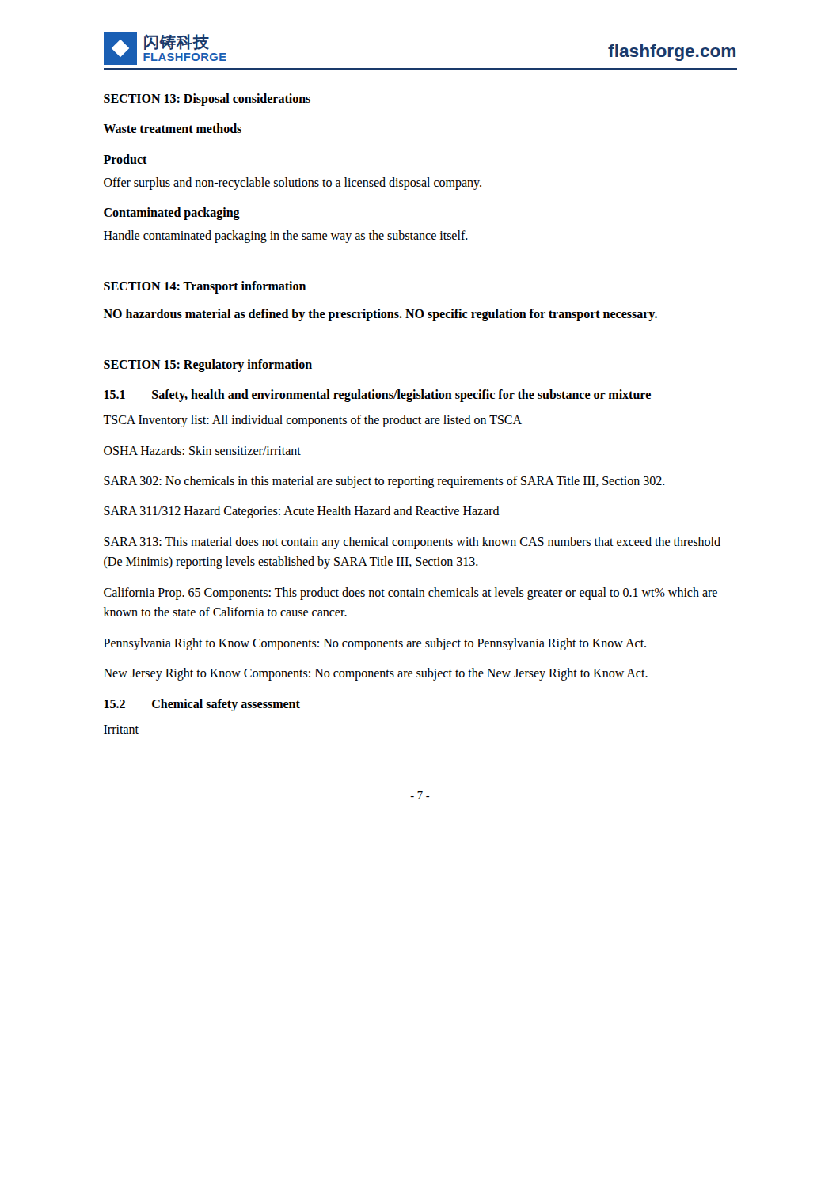闪铸科技
FLASHFORGE
flashforge.com
SECTION 13: Disposal considerations
Waste treatment methods
Product
Offer surplus and non-recyclable solutions to a licensed disposal company.
Contaminated packaging
Handle contaminated packaging in the same way as the substance itself.
SECTION 14: Transport information
NO hazardous material as defined by the prescriptions. NO specific regulation for transport necessary.
SECTION 15: Regulatory information
15.1 Safety, health and environmental regulations/legislation specific for the substance or mixture
TSCA Inventory list: All individual components of the product are listed on TSCA
OSHA Hazards: Skin sensitizer/irritant
SARA 302: No chemicals in this material are subject to reporting requirements of SARA Title III, Section 302.
SARA 311/312 Hazard Categories: Acute Health Hazard and Reactive Hazard
SARA 313: This material does not contain any chemical components with known CAS numbers that exceed the threshold (De Minimis) reporting levels established by SARA Title III, Section 313.
California Prop. 65 Components: This product does not contain chemicals at levels greater or equal to 0.1 wt% which are known to the state of California to cause cancer.
Pennsylvania Right to Know Components: No components are subject to Pennsylvania Right to Know Act.
New Jersey Right to Know Components: No components are subject to the New Jersey Right to Know Act.
15.2 Chemical safety assessment
Irritant
- 7 -